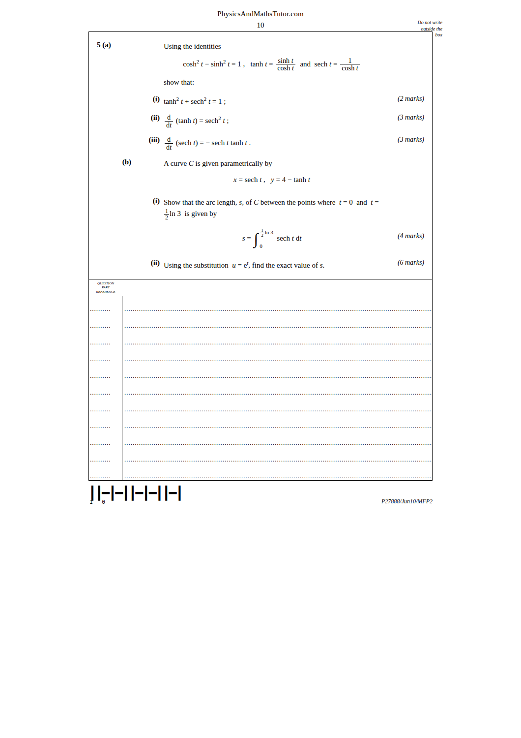Do not write
outside the
box
PhysicsAndMathsTutor.com
10
| 5 (a) | | Using the identities | |
| | | cosh 2 t − sinh 2 t = 1 , tanh t = sinh t cosh t and sech t = 1 cosh t | |
| | | show that: | |
| | (i) | tanh 2 t + sech 2 t = 1 ; | (2 marks) |
| | (ii) | d d t ( tanh t ) = sech 2 t ; | (3 marks) |
| | (iii) | d d t ( sech t ) = − sech t tanh t . | (3 marks) |
| (b) | | A curve C is given parametrically by | |
| | | x = sech t , y = 4 − tanh t | |
| | (i) | Show that the arc length, s , of C between the points where t = 0 and t = 1 2 ln 3 is given by | |
| | | s = ∫ 1 2 ln 3 0 sech t d t | (4 marks) |
| | (ii) | Using the substitution u = e t , find the exact value of s . | (6 marks) |
QUESTION
PART
REFERENCE
..........
.............................................................................................................................................................................
..........
.............................................................................................................................................................................
..........
.............................................................................................................................................................................
..........
.............................................................................................................................................................................
..........
.............................................................................................................................................................................
..........
.............................................................................................................................................................................
..........
.............................................................................................................................................................................
..........
.............................................................................................................................................................................
..........
.............................................................................................................................................................................
..........
.............................................................................................................................................................................
..........
.............................................................................................................................................................................
┃┃━┃━┃┃━┃━┃┃━┃
1 0
P27888/Jun10/MFP2